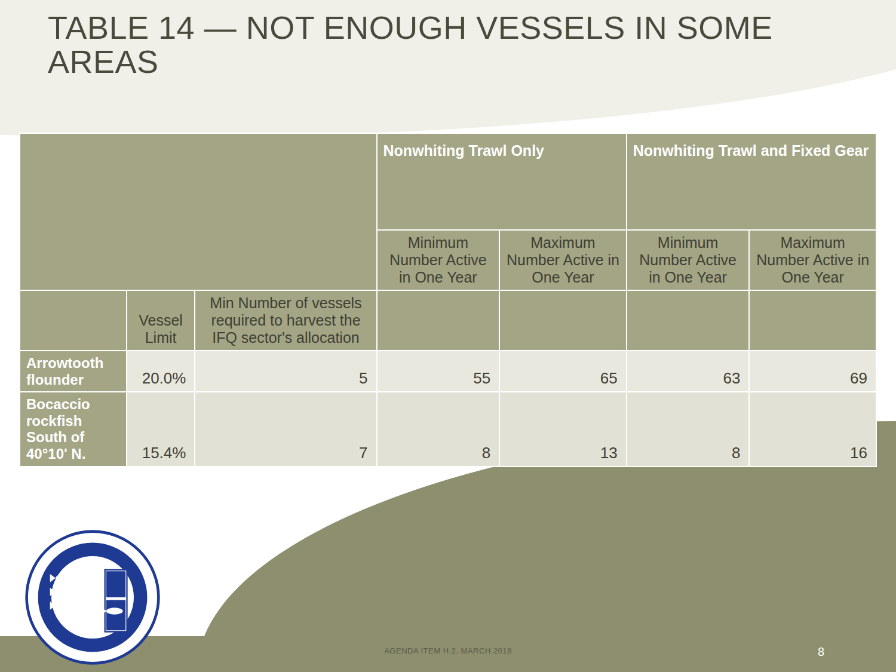Table 14 — Not Enough Vessels in Some Areas
| | Nonwhiting Trawl Only | Nonwhiting Trawl and Fixed Gear |
| --- | --- | --- |
| Minimum Number Active in One Year | Maximum Number Active in One Year | Minimum Number Active in One Year | Maximum Number Active in One Year |
| | Vessel Limit | Min Number of vessels required to harvest the IFQ sector's allocation | | | | |
| Arrowtooth flounder | 20.0% | 5 | 55 | 65 | 63 | 69 |
| Bocaccio rockfish South of 40°10' N. | 15.4% | 7 | 8 | 13 | 8 | 16 |
AGENDA ITEM H.2, MARCH 2018
8